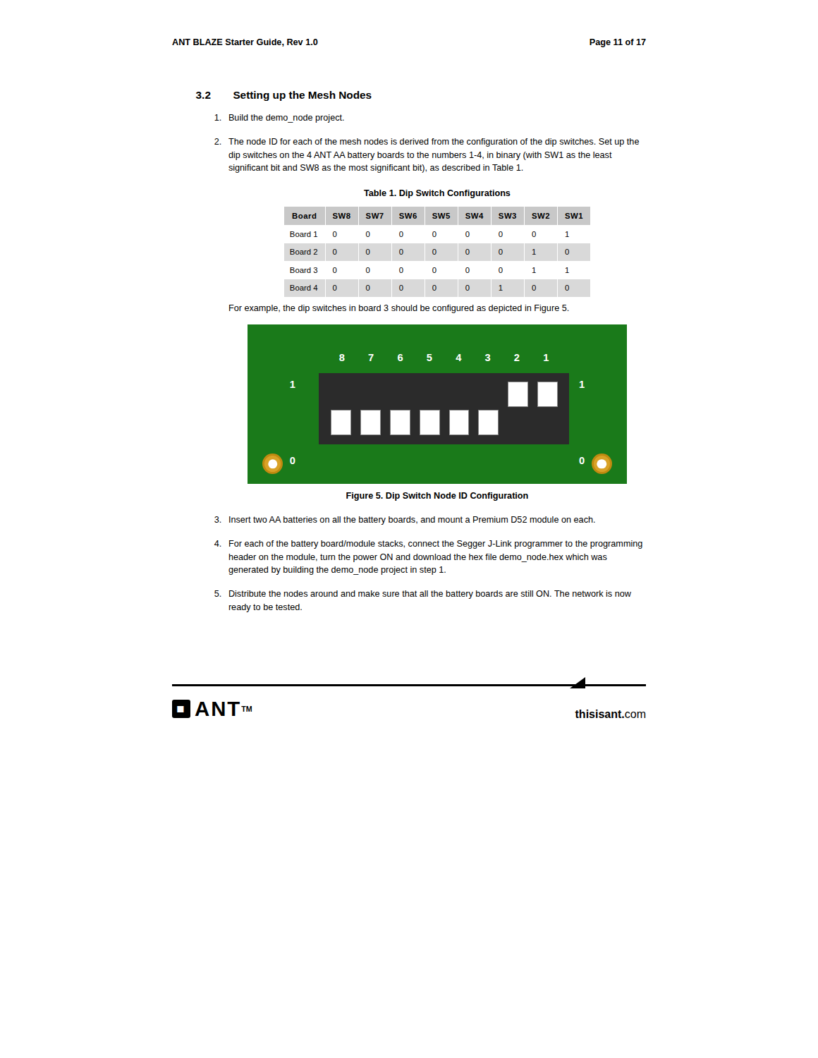ANT BLAZE Starter Guide, Rev 1.0
Page 11 of 17
3.2 Setting up the Mesh Nodes
Build the demo_node project.
The node ID for each of the mesh nodes is derived from the configuration of the dip switches. Set up the dip switches on the 4 ANT AA battery boards to the numbers 1-4, in binary (with SW1 as the least significant bit and SW8 as the most significant bit), as described in Table 1.
Table 1. Dip Switch Configurations
| Board | SW8 | SW7 | SW6 | SW5 | SW4 | SW3 | SW2 | SW1 |
| --- | --- | --- | --- | --- | --- | --- | --- | --- |
| Board 1 | 0 | 0 | 0 | 0 | 0 | 0 | 0 | 1 |
| Board 2 | 0 | 0 | 0 | 0 | 0 | 0 | 1 | 0 |
| Board 3 | 0 | 0 | 0 | 0 | 0 | 0 | 1 | 1 |
| Board 4 | 0 | 0 | 0 | 0 | 0 | 1 | 0 | 0 |
For example, the dip switches in board 3 should be configured as depicted in Figure 5.
87654321
1
1
0
0
Figure 5. Dip Switch Node ID Configuration
Insert two AA batteries on all the battery boards, and mount a Premium D52 module on each.
For each of the battery board/module stacks, connect the Segger J-Link programmer to the programming header on the module, turn the power ON and download the hex file demo_node.hex which was generated by building the demo_node project in step 1.
Distribute the nodes around and make sure that all the battery boards are still ON. The network is now ready to be tested.
■ANTTM
thisisant. com